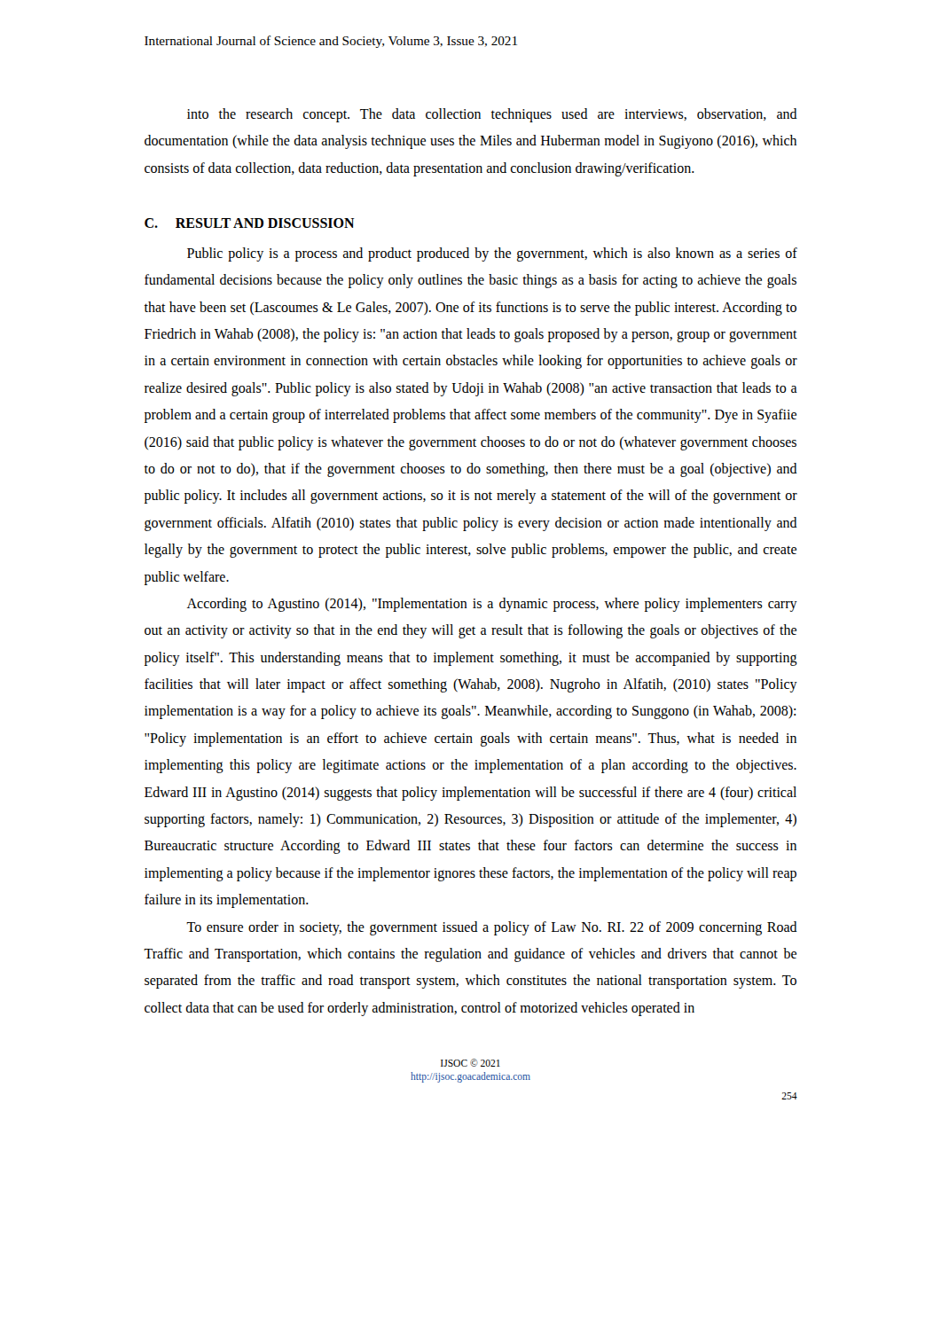International Journal of Science and Society, Volume 3, Issue 3, 2021
into the research concept. The data collection techniques used are interviews, observation, and documentation (while the data analysis technique uses the Miles and Huberman model in Sugiyono (2016), which consists of data collection, data reduction, data presentation and conclusion drawing/verification.
C. RESULT AND DISCUSSION
Public policy is a process and product produced by the government, which is also known as a series of fundamental decisions because the policy only outlines the basic things as a basis for acting to achieve the goals that have been set (Lascoumes & Le Gales, 2007). One of its functions is to serve the public interest. According to Friedrich in Wahab (2008), the policy is: "an action that leads to goals proposed by a person, group or government in a certain environment in connection with certain obstacles while looking for opportunities to achieve goals or realize desired goals". Public policy is also stated by Udoji in Wahab (2008) "an active transaction that leads to a problem and a certain group of interrelated problems that affect some members of the community". Dye in Syafiie (2016) said that public policy is whatever the government chooses to do or not do (whatever government chooses to do or not to do), that if the government chooses to do something, then there must be a goal (objective) and public policy. It includes all government actions, so it is not merely a statement of the will of the government or government officials. Alfatih (2010) states that public policy is every decision or action made intentionally and legally by the government to protect the public interest, solve public problems, empower the public, and create public welfare.
According to Agustino (2014), "Implementation is a dynamic process, where policy implementers carry out an activity or activity so that in the end they will get a result that is following the goals or objectives of the policy itself". This understanding means that to implement something, it must be accompanied by supporting facilities that will later impact or affect something (Wahab, 2008). Nugroho in Alfatih, (2010) states "Policy implementation is a way for a policy to achieve its goals". Meanwhile, according to Sunggono (in Wahab, 2008): "Policy implementation is an effort to achieve certain goals with certain means". Thus, what is needed in implementing this policy are legitimate actions or the implementation of a plan according to the objectives. Edward III in Agustino (2014) suggests that policy implementation will be successful if there are 4 (four) critical supporting factors, namely: 1) Communication, 2) Resources, 3) Disposition or attitude of the implementer, 4) Bureaucratic structure According to Edward III states that these four factors can determine the success in implementing a policy because if the implementor ignores these factors, the implementation of the policy will reap failure in its implementation.
To ensure order in society, the government issued a policy of Law No. RI. 22 of 2009 concerning Road Traffic and Transportation, which contains the regulation and guidance of vehicles and drivers that cannot be separated from the traffic and road transport system, which constitutes the national transportation system. To collect data that can be used for orderly administration, control of motorized vehicles operated in
IJSOC © 2021
http://ijsoc.goacademica.com
254